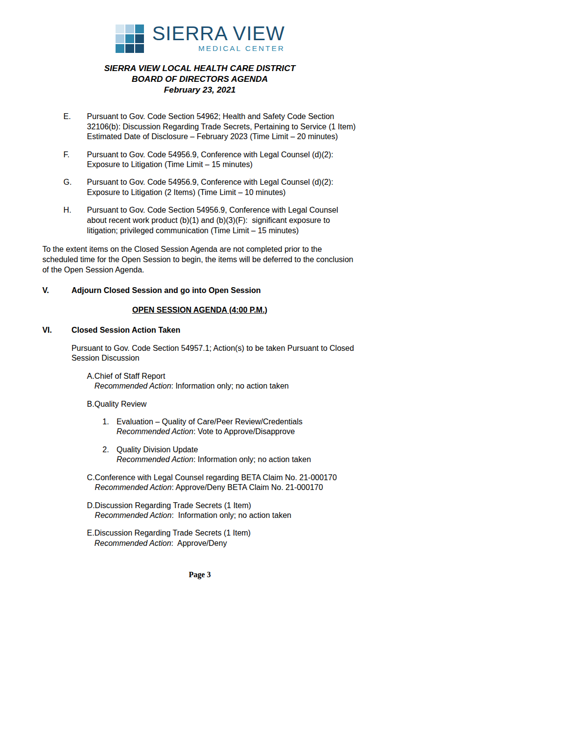SIERRA VIEW
MEDICAL CENTER
SIERRA VIEW LOCAL HEALTH CARE DISTRICT
BOARD OF DIRECTORS AGENDA
February 23, 2021
E.
Pursuant to Gov. Code Section 54962; Health and Safety Code Section 32106(b): Discussion Regarding Trade Secrets, Pertaining to Service (1 Item) Estimated Date of Disclosure – February 2023 (Time Limit – 20 minutes)
F.
Pursuant to Gov. Code 54956.9, Conference with Legal Counsel (d)(2): Exposure to Litigation (Time Limit – 15 minutes)
G.
Pursuant to Gov. Code 54956.9, Conference with Legal Counsel (d)(2): Exposure to Litigation (2 Items) (Time Limit – 10 minutes)
H.
Pursuant to Gov. Code Section 54956.9, Conference with Legal Counsel about recent work product (b)(1) and (b)(3)(F): significant exposure to litigation; privileged communication (Time Limit – 15 minutes)
To the extent items on the Closed Session Agenda are not completed prior to the scheduled time for the Open Session to begin, the items will be deferred to the conclusion of the Open Session Agenda.
V.
Adjourn Closed Session and go into Open Session
OPEN SESSION AGENDA (4:00 P.M.)
VI.
Closed Session Action Taken
Pursuant to Gov. Code Section 54957.1; Action(s) to be taken Pursuant to Closed Session Discussion
A.
Chief of Staff Report
Recommended Action: Information only; no action taken
B.
Quality Review
1.
Evaluation – Quality of Care/Peer Review/Credentials
Recommended Action: Vote to Approve/Disapprove
2.
Quality Division Update
Recommended Action: Information only; no action taken
C.
Conference with Legal Counsel regarding BETA Claim No. 21-000170
Recommended Action: Approve/Deny BETA Claim No. 21-000170
D.
Discussion Regarding Trade Secrets (1 Item)
Recommended Action: Information only; no action taken
E.
Discussion Regarding Trade Secrets (1 Item)
Recommended Action: Approve/Deny
Page 3